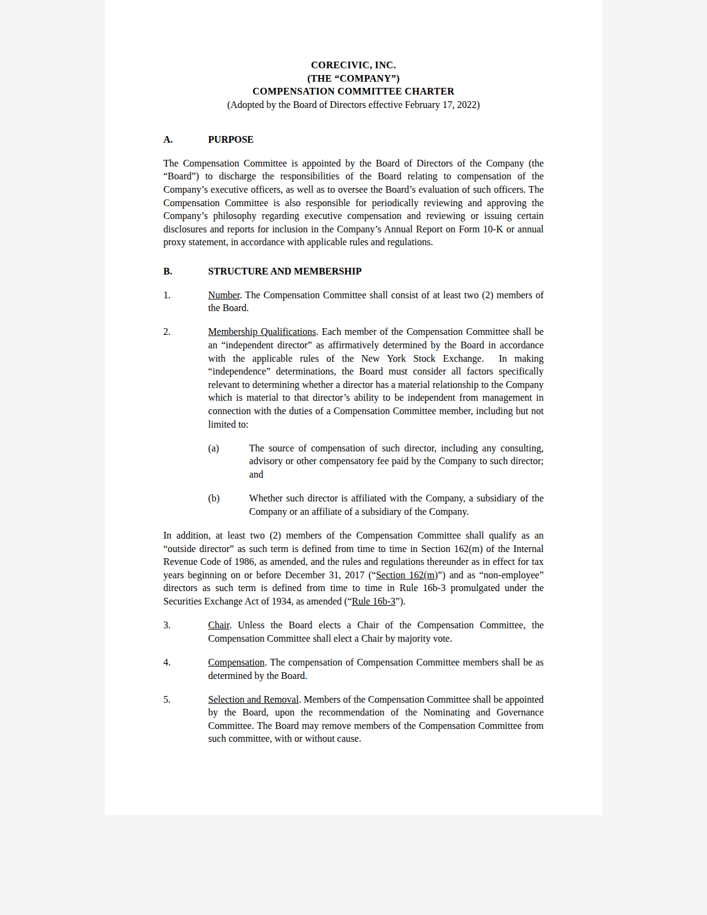CoreCivic, Inc.
(the “Company”)
Compensation Committee Charter
(Adopted by the Board of Directors effective February 17, 2022)
A. Purpose
The Compensation Committee is appointed by the Board of Directors of the Company (the “Board”) to discharge the responsibilities of the Board relating to compensation of the Company’s executive officers, as well as to oversee the Board’s evaluation of such officers. The Compensation Committee is also responsible for periodically reviewing and approving the Company’s philosophy regarding executive compensation and reviewing or issuing certain disclosures and reports for inclusion in the Company’s Annual Report on Form 10-K or annual proxy statement, in accordance with applicable rules and regulations.
B. Structure and Membership
1. Number. The Compensation Committee shall consist of at least two (2) members of the Board.
2. Membership Qualifications. Each member of the Compensation Committee shall be an “independent director” as affirmatively determined by the Board in accordance with the applicable rules of the New York Stock Exchange. In making “independence” determinations, the Board must consider all factors specifically relevant to determining whether a director has a material relationship to the Company which is material to that director’s ability to be independent from management in connection with the duties of a Compensation Committee member, including but not limited to:
(a) The source of compensation of such director, including any consulting, advisory or other compensatory fee paid by the Company to such director; and
(b) Whether such director is affiliated with the Company, a subsidiary of the Company or an affiliate of a subsidiary of the Company.
In addition, at least two (2) members of the Compensation Committee shall qualify as an “outside director” as such term is defined from time to time in Section 162(m) of the Internal Revenue Code of 1986, as amended, and the rules and regulations thereunder as in effect for tax years beginning on or before December 31, 2017 (“Section 162(m)”) and as “non-employee” directors as such term is defined from time to time in Rule 16b-3 promulgated under the Securities Exchange Act of 1934, as amended (“Rule 16b-3”).
3. Chair. Unless the Board elects a Chair of the Compensation Committee, the Compensation Committee shall elect a Chair by majority vote.
4. Compensation. The compensation of Compensation Committee members shall be as determined by the Board.
5. Selection and Removal. Members of the Compensation Committee shall be appointed by the Board, upon the recommendation of the Nominating and Governance Committee. The Board may remove members of the Compensation Committee from such committee, with or without cause.